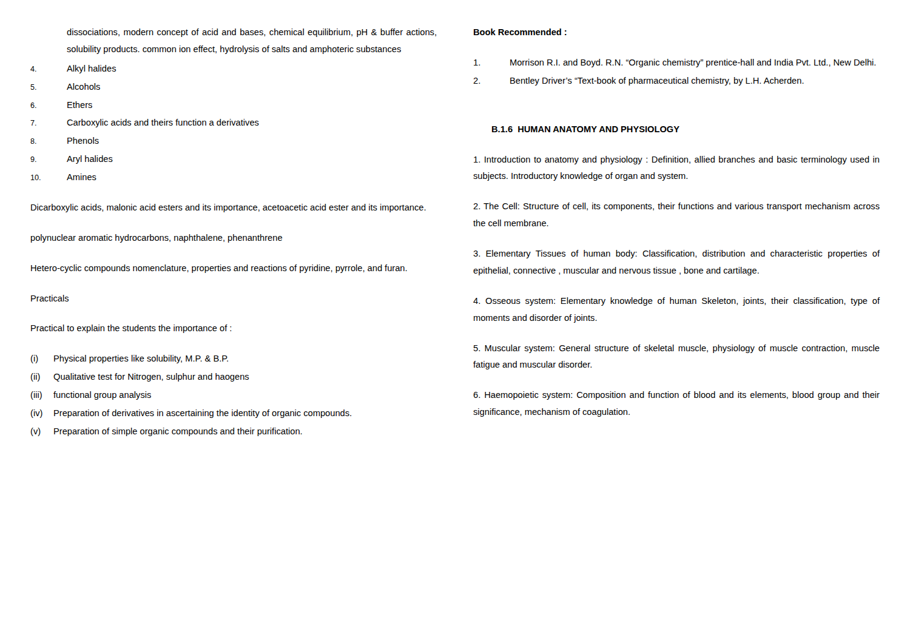dissociations, modern concept of acid and bases, chemical equilibrium, pH & buffer actions, solubility products. common ion effect, hydrolysis of salts and amphoteric substances
4. Alkyl halides
5. Alcohols
6. Ethers
7. Carboxylic acids and theirs function a derivatives
8. Phenols
9. Aryl halides
10. Amines
Dicarboxylic acids, malonic acid esters and its importance, acetoacetic acid ester and its importance.
polynuclear aromatic hydrocarbons, naphthalene, phenanthrene
Hetero-cyclic compounds nomenclature, properties and reactions of pyridine, pyrrole, and furan.
Practicals
Practical to explain the students the importance of :
(i) Physical properties like solubility, M.P. & B.P.
(ii) Qualitative test for Nitrogen, sulphur and haogens
(iii) functional group analysis
(iv) Preparation of derivatives in ascertaining the identity of organic compounds.
(v) Preparation of simple organic compounds and their purification.
Book Recommended :
1. Morrison R.I. and Boyd. R.N. “Organic chemistry” prentice-hall and India Pvt. Ltd., New Delhi.
2. Bentley Driver’s “Text-book of pharmaceutical chemistry, by L.H. Acherden.
B.1.6 HUMAN ANATOMY AND PHYSIOLOGY
1. Introduction to anatomy and physiology : Definition, allied branches and basic terminology used in subjects. Introductory knowledge of organ and system.
2. The Cell: Structure of cell, its components, their functions and various transport mechanism across the cell membrane.
3. Elementary Tissues of human body: Classification, distribution and characteristic properties of epithelial, connective , muscular and nervous tissue , bone and cartilage.
4. Osseous system: Elementary knowledge of human Skeleton, joints, their classification, type of moments and disorder of joints.
5. Muscular system: General structure of skeletal muscle, physiology of muscle contraction, muscle fatigue and muscular disorder.
6. Haemopoietic system: Composition and function of blood and its elements, blood group and their significance, mechanism of coagulation.